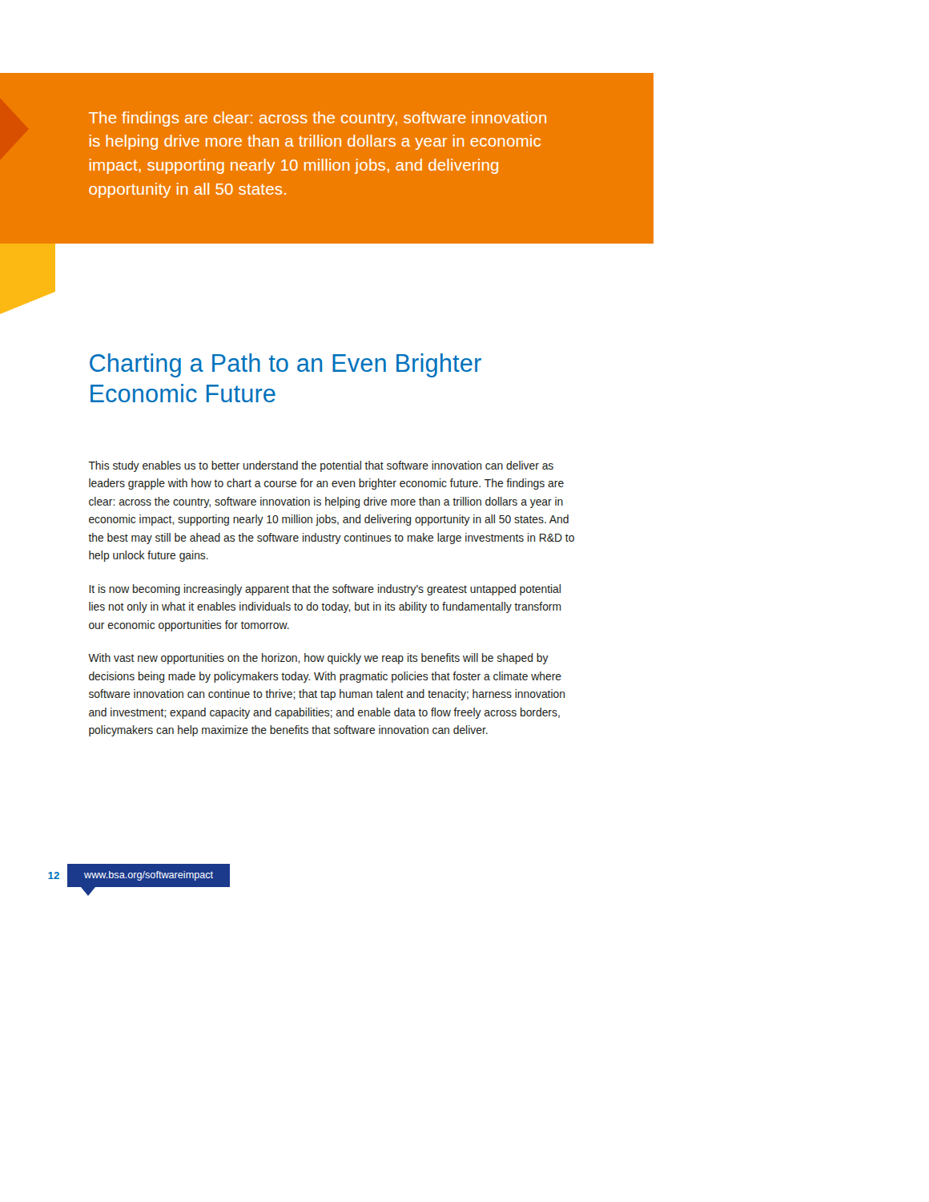The findings are clear: across the country, software innovation is helping drive more than a trillion dollars a year in economic impact, supporting nearly 10 million jobs, and delivering opportunity in all 50 states.
Charting a Path to an Even Brighter
Economic Future
This study enables us to better understand the potential that software innovation can deliver as leaders grapple with how to chart a course for an even brighter economic future. The findings are clear: across the country, software innovation is helping drive more than a trillion dollars a year in economic impact, supporting nearly 10 million jobs, and delivering opportunity in all 50 states. And the best may still be ahead as the software industry continues to make large investments in R&D to help unlock future gains.
It is now becoming increasingly apparent that the software industry's greatest untapped potential lies not only in what it enables individuals to do today, but in its ability to fundamentally transform our economic opportunities for tomorrow.
With vast new opportunities on the horizon, how quickly we reap its benefits will be shaped by decisions being made by policymakers today. With pragmatic policies that foster a climate where software innovation can continue to thrive; that tap human talent and tenacity; harness innovation and investment; expand capacity and capabilities; and enable data to flow freely across borders, policymakers can help maximize the benefits that software innovation can deliver.
12
www.bsa.org/softwareimpact